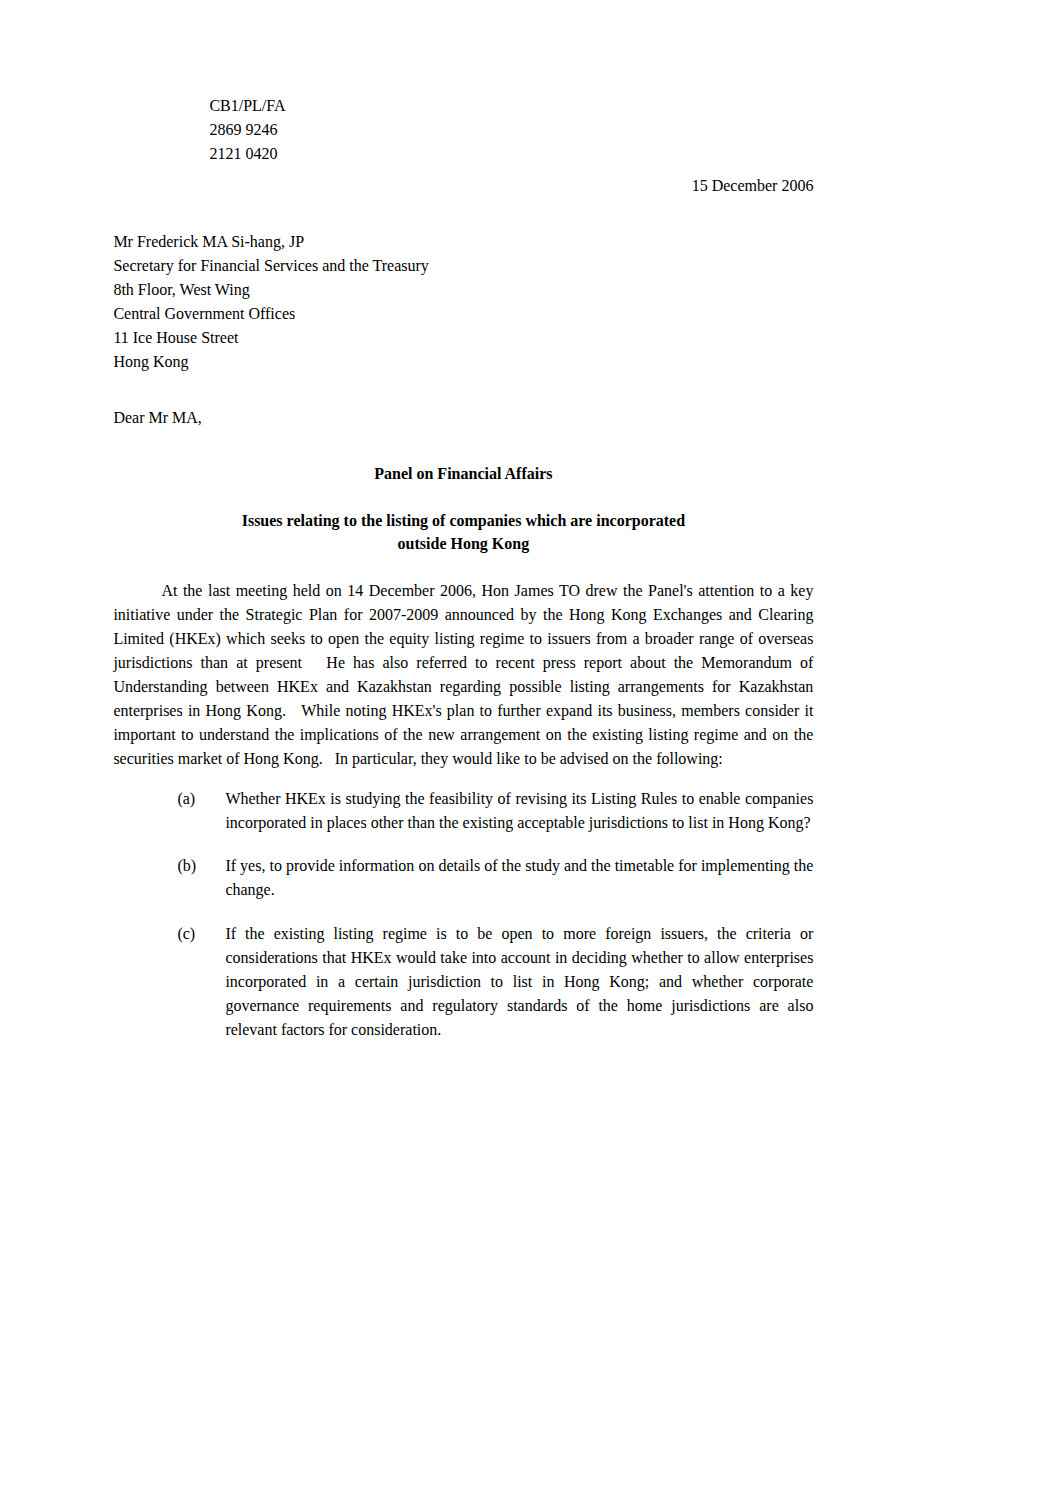CB1/PL/FA
2869 9246
2121 0420
15 December 2006
Mr Frederick MA Si-hang, JP
Secretary for Financial Services and the Treasury
8th Floor, West Wing
Central Government Offices
11 Ice House Street
Hong Kong
Dear Mr MA,
Panel on Financial Affairs
Issues relating to the listing of companies which are incorporated
outside Hong Kong
At the last meeting held on 14 December 2006, Hon James TO drew the Panel's attention to a key initiative under the Strategic Plan for 2007-2009 announced by the Hong Kong Exchanges and Clearing Limited (HKEx) which seeks to open the equity listing regime to issuers from a broader range of overseas jurisdictions than at present He has also referred to recent press report about the Memorandum of Understanding between HKEx and Kazakhstan regarding possible listing arrangements for Kazakhstan enterprises in Hong Kong. While noting HKEx's plan to further expand its business, members consider it important to understand the implications of the new arrangement on the existing listing regime and on the securities market of Hong Kong. In particular, they would like to be advised on the following:
Whether HKEx is studying the feasibility of revising its Listing Rules to enable companies incorporated in places other than the existing acceptable jurisdictions to list in Hong Kong?
If yes, to provide information on details of the study and the timetable for implementing the change.
If the existing listing regime is to be open to more foreign issuers, the criteria or considerations that HKEx would take into account in deciding whether to allow enterprises incorporated in a certain jurisdiction to list in Hong Kong; and whether corporate governance requirements and regulatory standards of the home jurisdictions are also relevant factors for consideration.